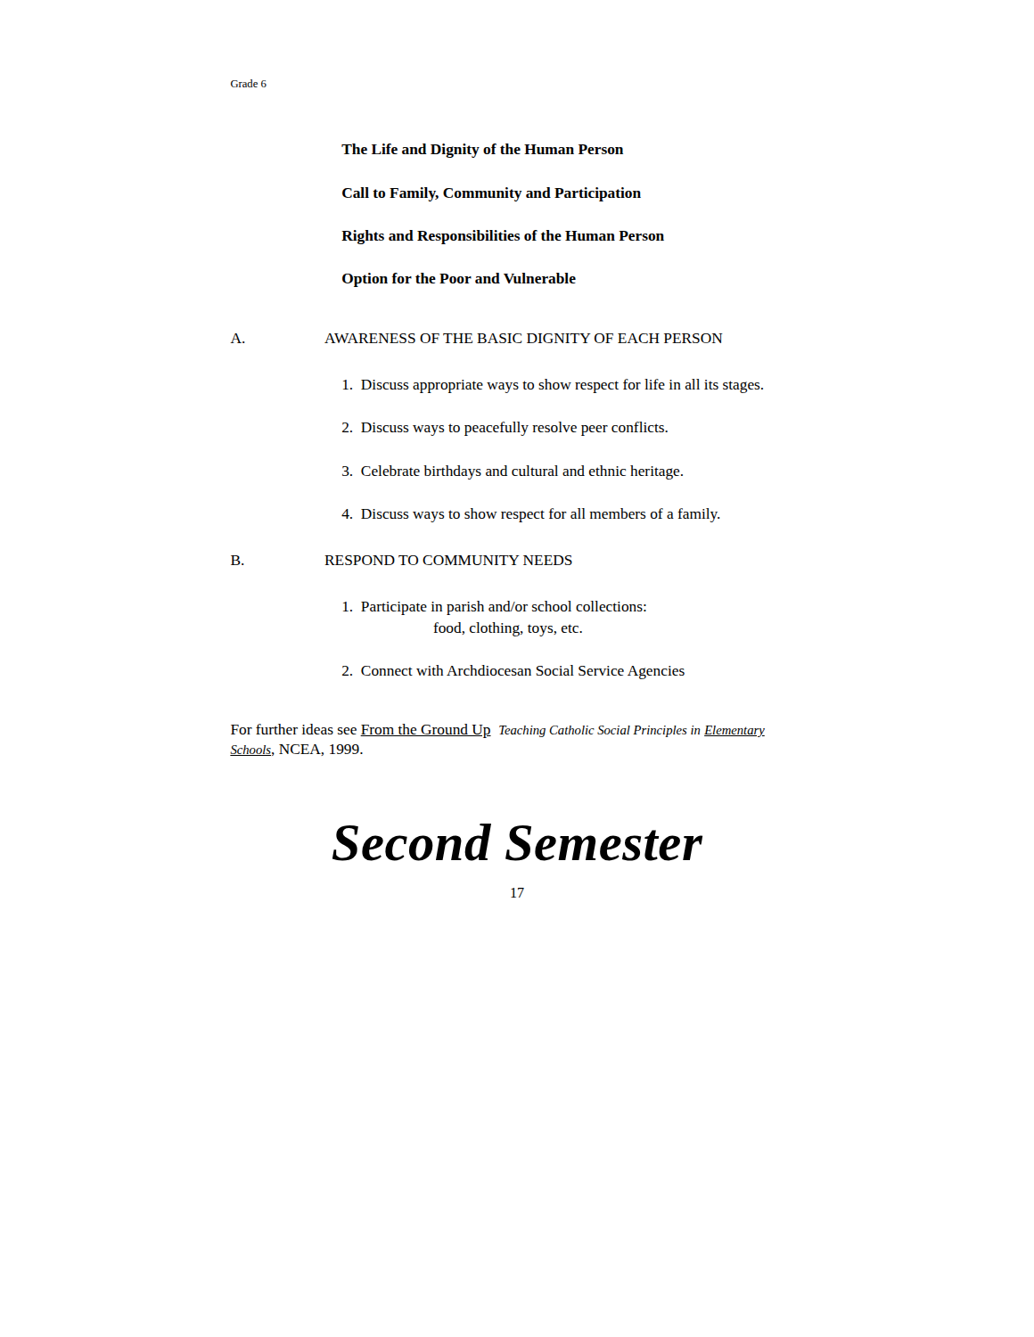Grade 6
The Life and Dignity of the Human Person
Call to Family, Community and Participation
Rights and Responsibilities of the Human Person
Option for the Poor and Vulnerable
A. AWARENESS OF THE BASIC DIGNITY OF EACH PERSON
1. Discuss appropriate ways to show respect for life in all its stages.
2. Discuss ways to peacefully resolve peer conflicts.
3. Celebrate birthdays and cultural and ethnic heritage.
4. Discuss ways to show respect for all members of a family.
B. RESPOND TO COMMUNITY NEEDS
1. Participate in parish and/or school collections: food, clothing, toys, etc.
2. Connect with Archdiocesan Social Service Agencies
For further ideas see From the Ground Up Teaching Catholic Social Principles in Elementary Schools, NCEA, 1999.
Second Semester
17